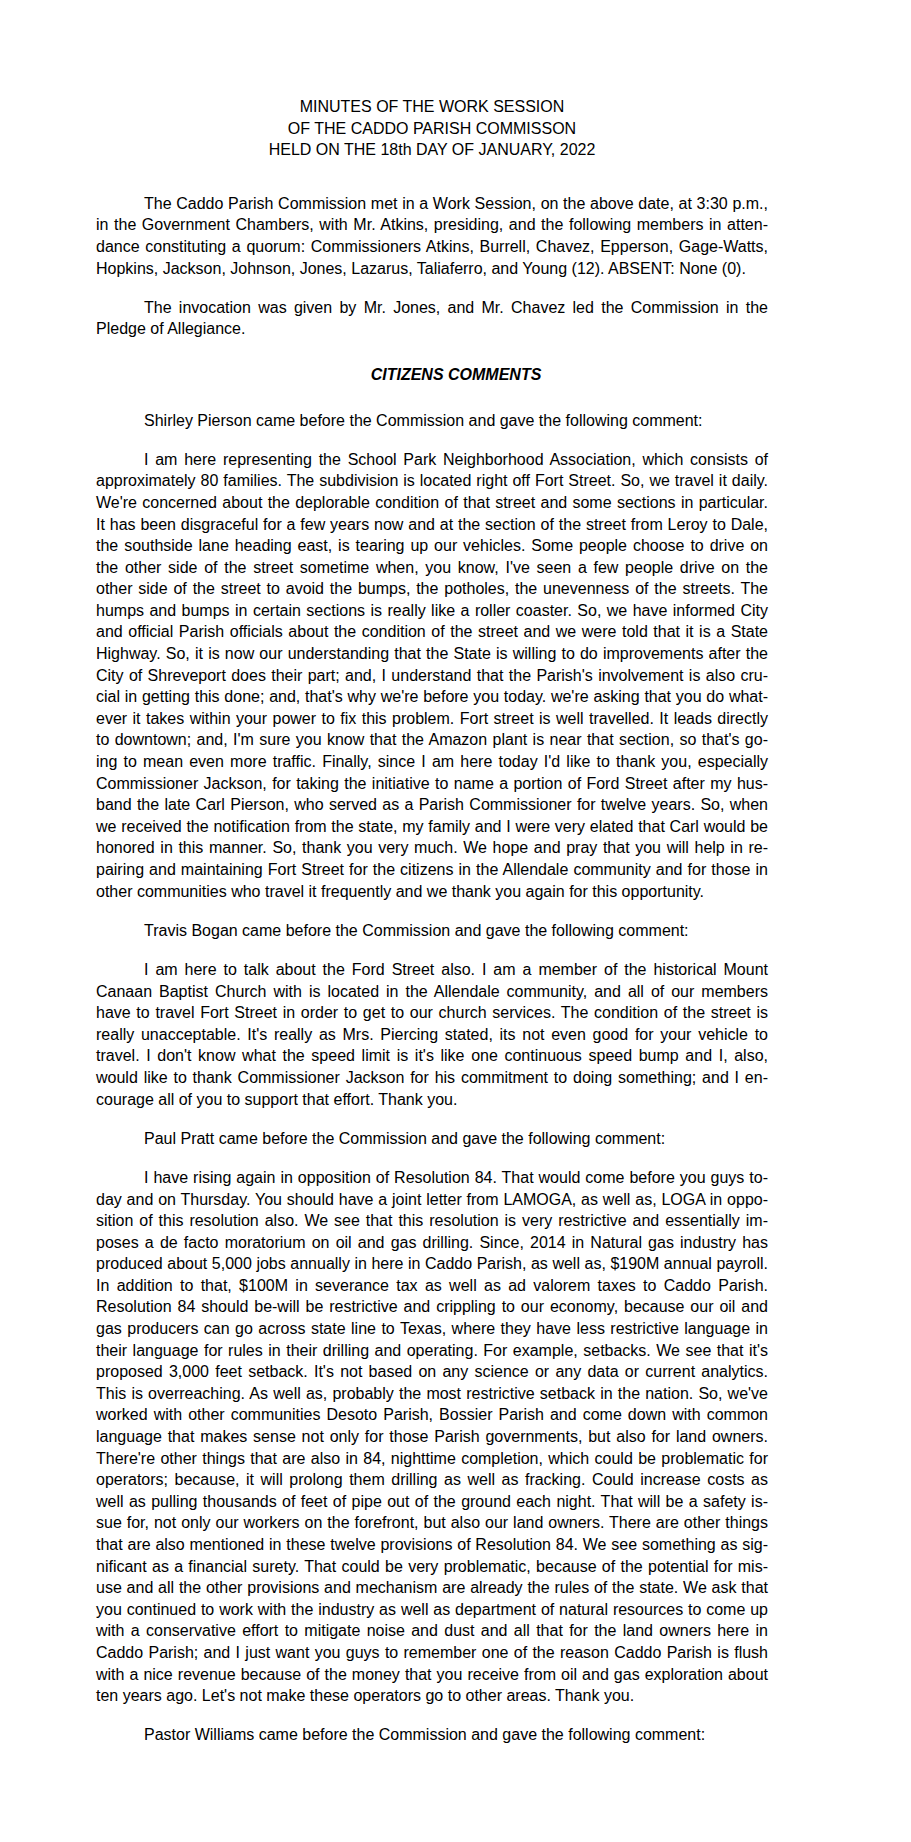MINUTES OF THE WORK SESSION
OF THE CADDO PARISH COMMISSON
HELD ON THE 18th DAY OF JANUARY, 2022
The Caddo Parish Commission met in a Work Session, on the above date, at 3:30 p.m., in the Government Chambers, with Mr. Atkins, presiding, and the following members in attendance constituting a quorum: Commissioners Atkins, Burrell, Chavez, Epperson, Gage-Watts, Hopkins, Jackson, Johnson, Jones, Lazarus, Taliaferro, and Young (12). ABSENT: None (0).
The invocation was given by Mr. Jones, and Mr. Chavez led the Commission in the Pledge of Allegiance.
CITIZENS COMMENTS
Shirley Pierson came before the Commission and gave the following comment:
I am here representing the School Park Neighborhood Association, which consists of approximately 80 families. The subdivision is located right off Fort Street. So, we travel it daily. We're concerned about the deplorable condition of that street and some sections in particular. It has been disgraceful for a few years now and at the section of the street from Leroy to Dale, the southside lane heading east, is tearing up our vehicles. Some people choose to drive on the other side of the street sometime when, you know, I've seen a few people drive on the other side of the street to avoid the bumps, the potholes, the unevenness of the streets. The humps and bumps in certain sections is really like a roller coaster. So, we have informed City and official Parish officials about the condition of the street and we were told that it is a State Highway. So, it is now our understanding that the State is willing to do improvements after the City of Shreveport does their part; and, I understand that the Parish's involvement is also crucial in getting this done; and, that's why we're before you today. we're asking that you do whatever it takes within your power to fix this problem. Fort street is well travelled. It leads directly to downtown; and, I'm sure you know that the Amazon plant is near that section, so that's going to mean even more traffic. Finally, since I am here today I'd like to thank you, especially Commissioner Jackson, for taking the initiative to name a portion of Ford Street after my husband the late Carl Pierson, who served as a Parish Commissioner for twelve years. So, when we received the notification from the state, my family and I were very elated that Carl would be honored in this manner. So, thank you very much. We hope and pray that you will help in repairing and maintaining Fort Street for the citizens in the Allendale community and for those in other communities who travel it frequently and we thank you again for this opportunity.
Travis Bogan came before the Commission and gave the following comment:
I am here to talk about the Ford Street also. I am a member of the historical Mount Canaan Baptist Church with is located in the Allendale community, and all of our members have to travel Fort Street in order to get to our church services. The condition of the street is really unacceptable. It's really as Mrs. Piercing stated, its not even good for your vehicle to travel. I don't know what the speed limit is it's like one continuous speed bump and I, also, would like to thank Commissioner Jackson for his commitment to doing something; and I encourage all of you to support that effort. Thank you.
Paul Pratt came before the Commission and gave the following comment:
I have rising again in opposition of Resolution 84. That would come before you guys today and on Thursday. You should have a joint letter from LAMOGA, as well as, LOGA in opposition of this resolution also. We see that this resolution is very restrictive and essentially imposes a de facto moratorium on oil and gas drilling. Since, 2014 in Natural gas industry has produced about 5,000 jobs annually in here in Caddo Parish, as well as, $190M annual payroll. In addition to that, $100M in severance tax as well as ad valorem taxes to Caddo Parish. Resolution 84 should be-will be restrictive and crippling to our economy, because our oil and gas producers can go across state line to Texas, where they have less restrictive language in their language for rules in their drilling and operating. For example, setbacks. We see that it's proposed 3,000 feet setback. It's not based on any science or any data or current analytics. This is overreaching. As well as, probably the most restrictive setback in the nation. So, we've worked with other communities Desoto Parish, Bossier Parish and come down with common language that makes sense not only for those Parish governments, but also for land owners. There're other things that are also in 84, nighttime completion, which could be problematic for operators; because, it will prolong them drilling as well as fracking. Could increase costs as well as pulling thousands of feet of pipe out of the ground each night. That will be a safety issue for, not only our workers on the forefront, but also our land owners. There are other things that are also mentioned in these twelve provisions of Resolution 84. We see something as significant as a financial surety. That could be very problematic, because of the potential for misuse and all the other provisions and mechanism are already the rules of the state. We ask that you continued to work with the industry as well as department of natural resources to come up with a conservative effort to mitigate noise and dust and all that for the land owners here in Caddo Parish; and I just want you guys to remember one of the reason Caddo Parish is flush with a nice revenue because of the money that you receive from oil and gas exploration about ten years ago. Let's not make these operators go to other areas. Thank you.
Pastor Williams came before the Commission and gave the following comment: